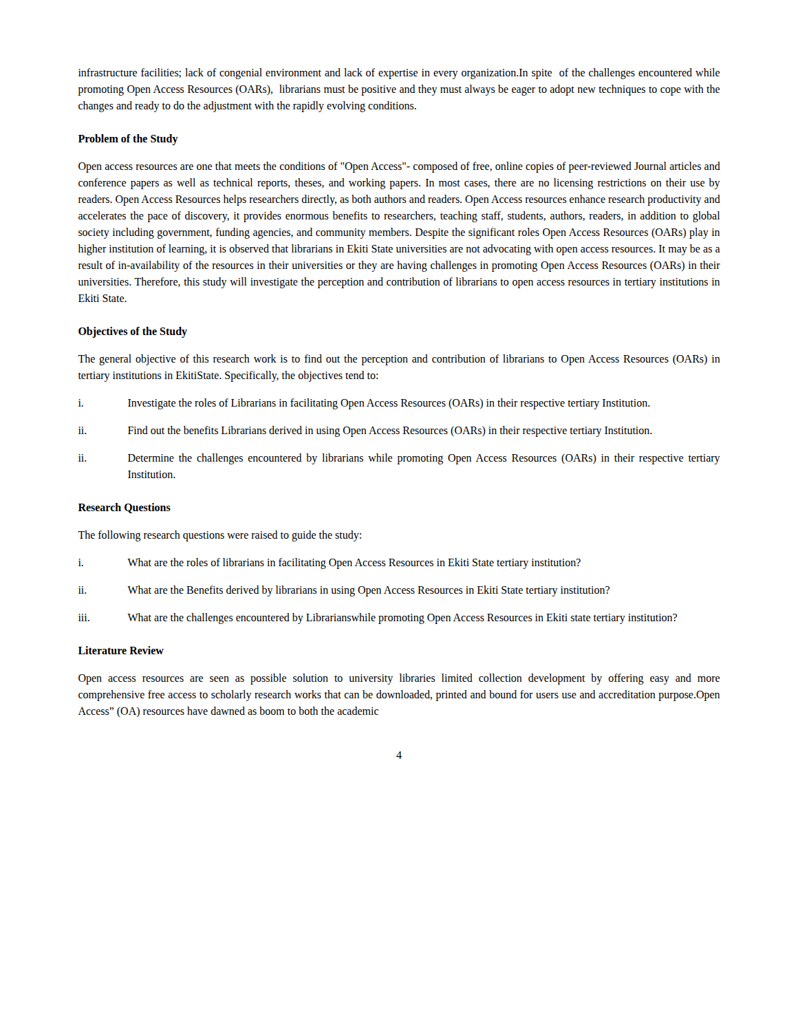infrastructure facilities; lack of congenial environment and lack of expertise in every organization.In spite of the challenges encountered while promoting Open Access Resources (OARs), librarians must be positive and they must always be eager to adopt new techniques to cope with the changes and ready to do the adjustment with the rapidly evolving conditions.
Problem of the Study
Open access resources are one that meets the conditions of "Open Access"- composed of free, online copies of peer-reviewed Journal articles and conference papers as well as technical reports, theses, and working papers. In most cases, there are no licensing restrictions on their use by readers. Open Access Resources helps researchers directly, as both authors and readers. Open Access resources enhance research productivity and accelerates the pace of discovery, it provides enormous benefits to researchers, teaching staff, students, authors, readers, in addition to global society including government, funding agencies, and community members. Despite the significant roles Open Access Resources (OARs) play in higher institution of learning, it is observed that librarians in Ekiti State universities are not advocating with open access resources. It may be as a result of in-availability of the resources in their universities or they are having challenges in promoting Open Access Resources (OARs) in their universities. Therefore, this study will investigate the perception and contribution of librarians to open access resources in tertiary institutions in Ekiti State.
Objectives of the Study
The general objective of this research work is to find out the perception and contribution of librarians to Open Access Resources (OARs) in tertiary institutions in EkitiState. Specifically, the objectives tend to:
i. Investigate the roles of Librarians in facilitating Open Access Resources (OARs) in their respective tertiary Institution.
ii. Find out the benefits Librarians derived in using Open Access Resources (OARs) in their respective tertiary Institution.
ii. Determine the challenges encountered by librarians while promoting Open Access Resources (OARs) in their respective tertiary Institution.
Research Questions
The following research questions were raised to guide the study:
i. What are the roles of librarians in facilitating Open Access Resources in Ekiti State tertiary institution?
ii. What are the Benefits derived by librarians in using Open Access Resources in Ekiti State tertiary institution?
iii. What are the challenges encountered by Librarianswhile promoting Open Access Resources in Ekiti state tertiary institution?
Literature Review
Open access resources are seen as possible solution to university libraries limited collection development by offering easy and more comprehensive free access to scholarly research works that can be downloaded, printed and bound for users use and accreditation purpose.Open Access” (OA) resources have dawned as boom to both the academic
4